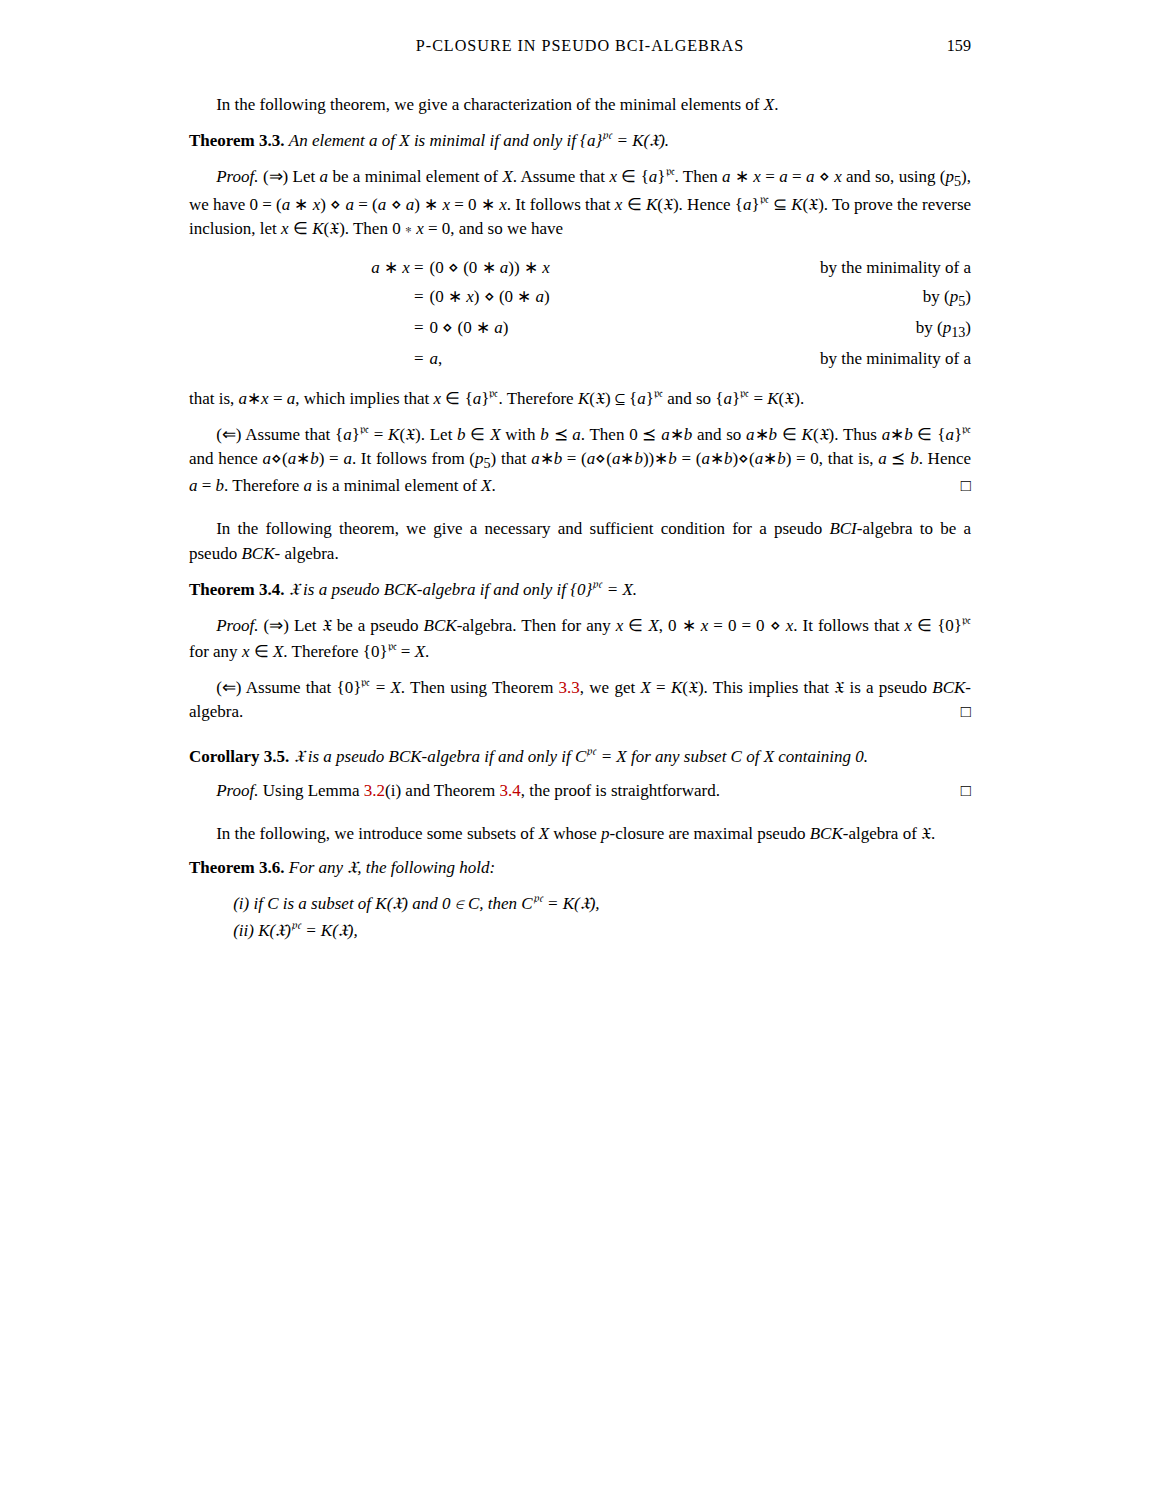P-CLOSURE IN PSEUDO BCI-ALGEBRAS159
In the following theorem, we give a characterization of the minimal elements of X.
Theorem 3.3. An element a of X is minimal if and only if {a}𝔭𝔠 = K(𝔛).
Proof. (⇒) Let a be a minimal element of X. Assume that x ∈ {a}𝔭𝔠. Then a ∗ x = a = a ⋄ x and so, using (p5), we have 0 = (a ∗ x) ⋄ a = (a ⋄ a) ∗ x = 0 ∗ x. It follows that x ∈ K(𝔛). Hence {a}𝔭𝔠 ⊆ K(𝔛). To prove the reverse inclusion, let x ∈ K(𝔛). Then 0 ∗ x = 0, and so we have
| a ∗ x = | (0 ⋄ (0 ∗ a )) ∗ x | by the minimality of a |
| = | (0 ∗ x ) ⋄ (0 ∗ a ) | by ( p 5 ) |
| = | 0 ⋄ (0 ∗ a ) | by ( p 13 ) |
| = | a , | by the minimality of a |
that is, a∗x = a, which implies that x ∈ {a}𝔭𝔠. Therefore K(𝔛) ⊆ {a}𝔭𝔠 and so {a}𝔭𝔠 = K(𝔛).
(⇐) Assume that {a}𝔭𝔠 = K(𝔛). Let b ∈ X with b ⪯ a. Then 0 ⪯ a∗b and so a∗b ∈ K(𝔛). Thus a∗b ∈ {a}𝔭𝔠 and hence a⋄(a∗b) = a. It follows from (p5) that a∗b = (a⋄(a∗b))∗b = (a∗b)⋄(a∗b) = 0, that is, a ⪯ b. Hence a = b. Therefore a is a minimal element of X. □
In the following theorem, we give a necessary and sufficient condition for a pseudo BCI-algebra to be a pseudo BCK- algebra.
Theorem 3.4. 𝔛 is a pseudo BCK-algebra if and only if {0}𝔭𝔠 = X.
Proof. (⇒) Let 𝔛 be a pseudo BCK-algebra. Then for any x ∈ X, 0 ∗ x = 0 = 0 ⋄ x. It follows that x ∈ {0}𝔭𝔠 for any x ∈ X. Therefore {0}𝔭𝔠 = X.
(⇐) Assume that {0}𝔭𝔠 = X. Then using Theorem 3.3, we get X = K(𝔛). This implies that 𝔛 is a pseudo BCK-algebra. □
Corollary 3.5. 𝔛 is a pseudo BCK-algebra if and only if C𝔭𝔠 = X for any subset C of X containing 0.
Proof. Using Lemma 3.2(i) and Theorem 3.4, the proof is straightforward. □
In the following, we introduce some subsets of X whose p-closure are maximal pseudo BCK-algebra of 𝔛.
Theorem 3.6. For any 𝔛, the following hold:
(i) if C is a subset of K(𝔛) and 0 ∈ C, then C𝔭𝔠 = K(𝔛),
(ii) K(𝔛)𝔭𝔠 = K(𝔛),